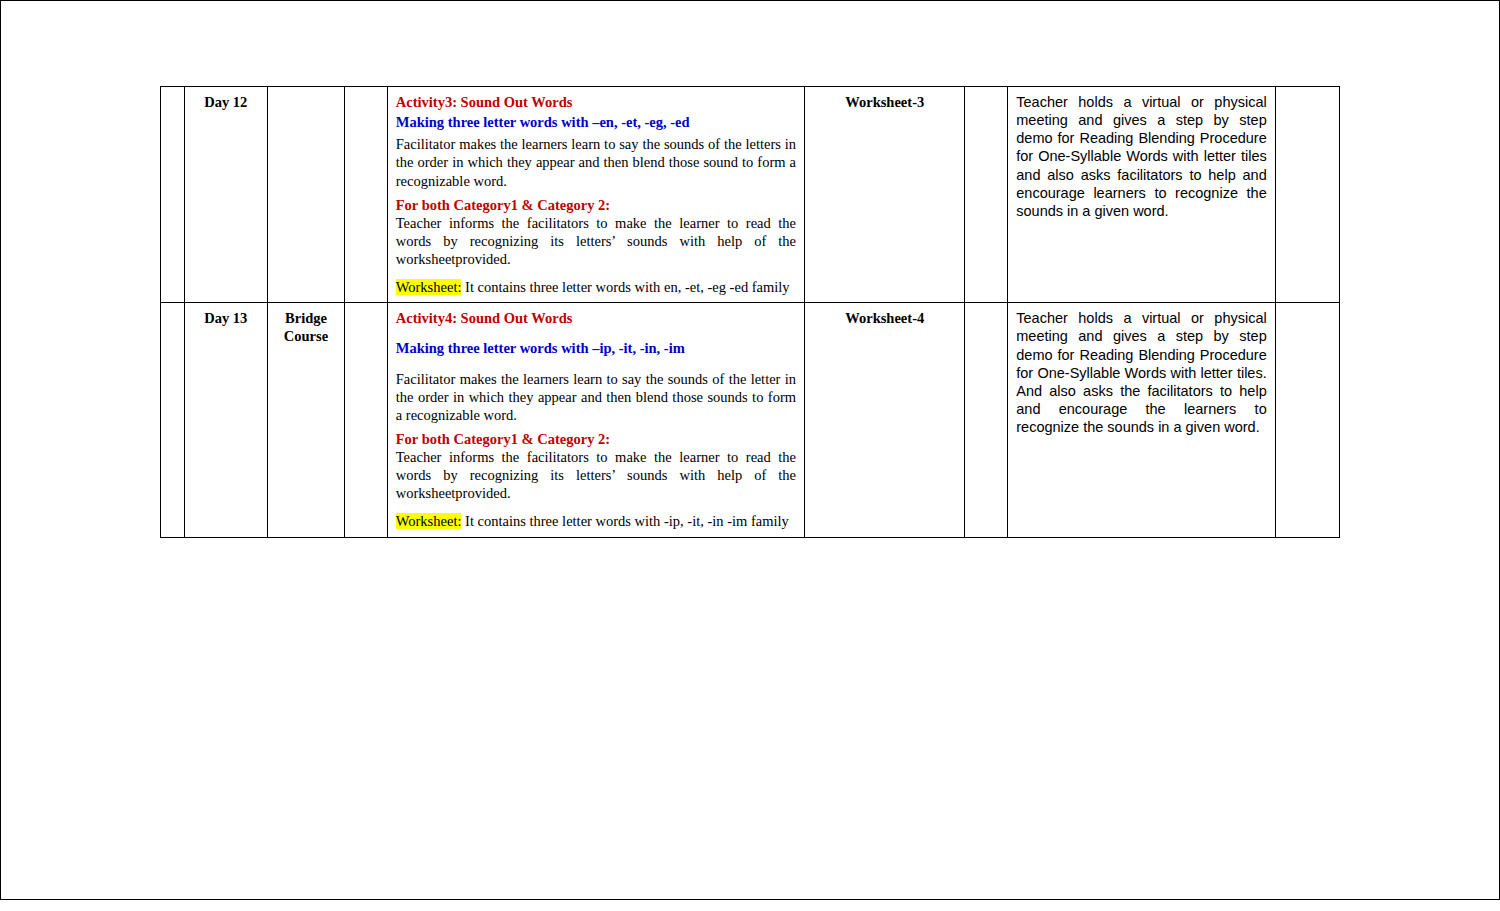| | Day 12 | | | Activity3: Sound Out Words Making three letter words with –en, -et, -eg, -ed Facilitator makes the learners learn to say the sounds of the letters in the order in which they appear and then blend those sound to form a recognizable word. For both Category1 & Category 2: Teacher informs the facilitators to make the learner to read the words by recognizing its letters’ sounds with help of the worksheetprovided. Worksheet: It contains three letter words with en, -et, -eg -ed family | Worksheet-3 | | Teacher holds a virtual or physical meeting and gives a step by step demo for Reading Blending Procedure for One-Syllable Words with letter tiles and also asks facilitators to help and encourage learners to recognize the sounds in a given word. | |
| | Day 13 | Bridge Course | | Activity4: Sound Out Words Making three letter words with –ip, -it, -in, -im Facilitator makes the learners learn to say the sounds of the letter in the order in which they appear and then blend those sounds to form a recognizable word. For both Category1 & Category 2: Teacher informs the facilitators to make the learner to read the words by recognizing its letters’ sounds with help of the worksheetprovided. Worksheet: It contains three letter words with -ip, -it, -in -im family | Worksheet-4 | | Teacher holds a virtual or physical meeting and gives a step by step demo for Reading Blending Procedure for One-Syllable Words with letter tiles. And also asks the facilitators to help and encourage the learners to recognize the sounds in a given word. | |